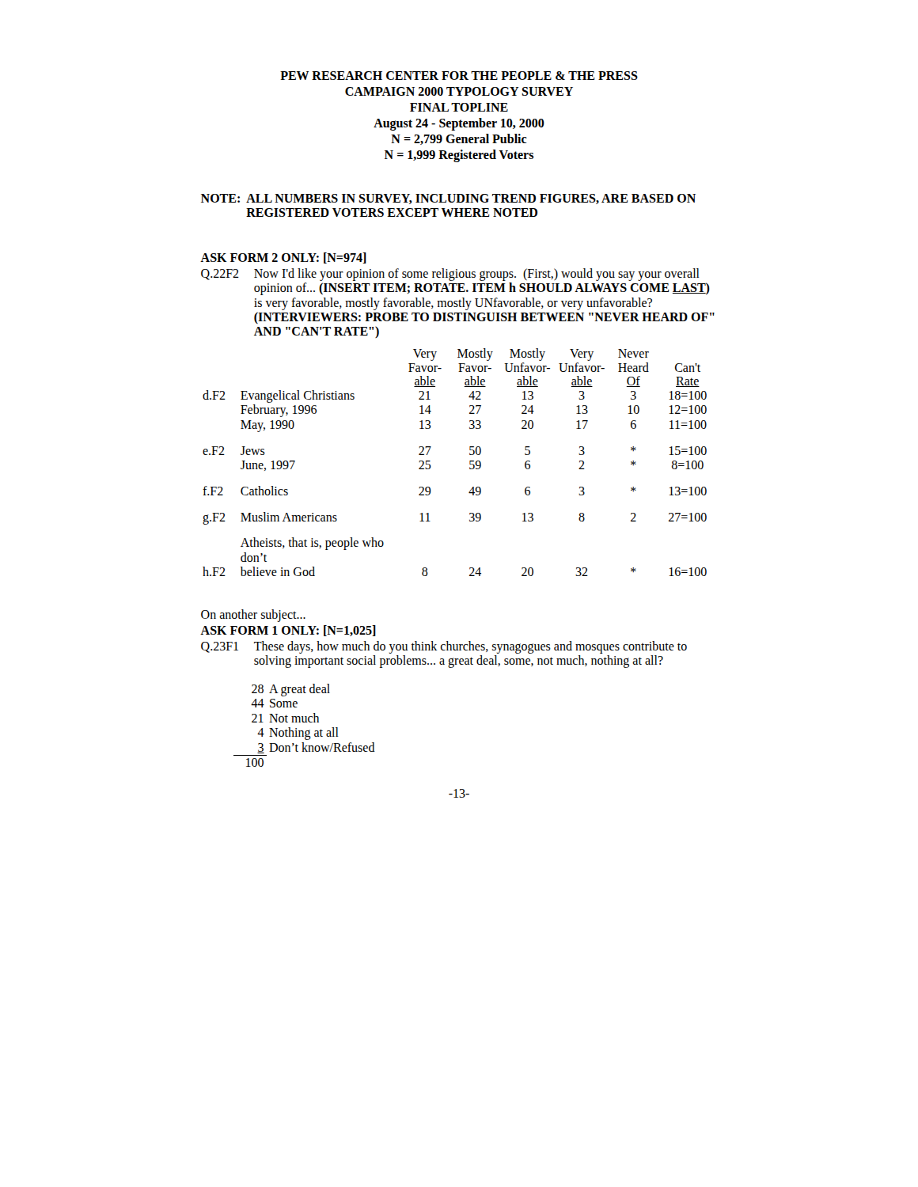PEW RESEARCH CENTER FOR THE PEOPLE & THE PRESS
CAMPAIGN 2000 TYPOLOGY SURVEY
FINAL TOPLINE
August 24 - September 10, 2000
N = 2,799 General Public
N = 1,999 Registered Voters
NOTE: ALL NUMBERS IN SURVEY, INCLUDING TREND FIGURES, ARE BASED ON REGISTERED VOTERS EXCEPT WHERE NOTED
ASK FORM 2 ONLY: [N=974]
Q.22F2
Now I'd like your opinion of some religious groups. (First,) would you say your overall opinion of... (INSERT ITEM; ROTATE. ITEM h SHOULD ALWAYS COME LAST) is very favorable, mostly favorable, mostly UNfavorable, or very unfavorable? (INTERVIEWERS: PROBE TO DISTINGUISH BETWEEN "NEVER HEARD OF" AND "CAN'T RATE")
| | | Very Favor- able | Mostly Favor- able | Mostly Unfavor- able | Very Unfavor- able | Never Heard Of | Can't Rate |
| d.F2 | Evangelical Christians | 21 | 42 | 13 | 3 | 3 | 18=100 |
| | February, 1996 | 14 | 27 | 24 | 13 | 10 | 12=100 |
| | May, 1990 | 13 | 33 | 20 | 17 | 6 | 11=100 |
| e.F2 | Jews | 27 | 50 | 5 | 3 | * | 15=100 |
| | June, 1997 | 25 | 59 | 6 | 2 | * | 8=100 |
| f.F2 | Catholics | 29 | 49 | 6 | 3 | * | 13=100 |
| g.F2 | Muslim Americans | 11 | 39 | 13 | 8 | 2 | 27=100 |
| h.F2 | Atheists, that is, people who don’t believe in God | 8 | 24 | 20 | 32 | * | 16=100 |
On another subject...
ASK FORM 1 ONLY: [N=1,025]
Q.23F1
These days, how much do you think churches, synagogues and mosques contribute to solving important social problems... a great deal, some, not much, nothing at all?
| 28 | A great deal |
| 44 | Some |
| 21 | Not much |
| 4 | Nothing at all |
| 3 | Don’t know/Refused |
| 100 | |
-13-